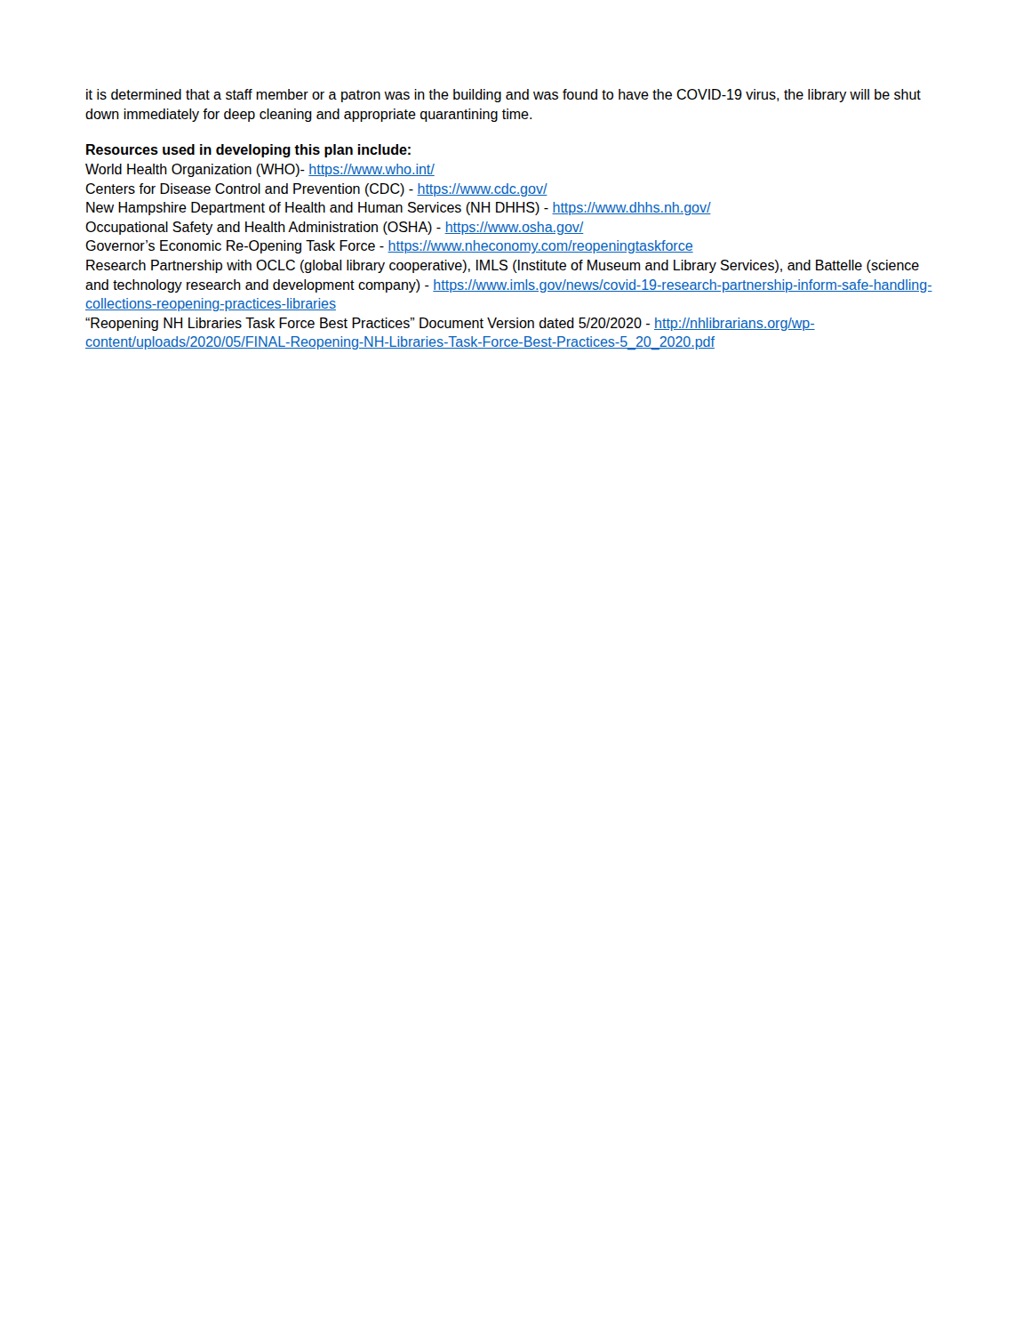it is determined that a staff member or a patron was in the building and was found to have the COVID-19 virus, the library will be shut down immediately for deep cleaning and appropriate quarantining time.
Resources used in developing this plan include:
World Health Organization (WHO)- https://www.who.int/
Centers for Disease Control and Prevention (CDC) - https://www.cdc.gov/
New Hampshire Department of Health and Human Services (NH DHHS) - https://www.dhhs.nh.gov/
Occupational Safety and Health Administration (OSHA) - https://www.osha.gov/
Governor’s Economic Re-Opening Task Force - https://www.nheconomy.com/reopeningtaskforce
Research Partnership with OCLC (global library cooperative), IMLS (Institute of Museum and Library Services), and Battelle (science and technology research and development company) - https://www.imls.gov/news/covid-19-research-partnership-inform-safe-handling-collections-reopening-practices-libraries
“Reopening NH Libraries Task Force Best Practices” Document Version dated 5/20/2020 - http://nhlibrarians.org/wp-content/uploads/2020/05/FINAL-Reopening-NH-Libraries-Task-Force-Best-Practices-5_20_2020.pdf